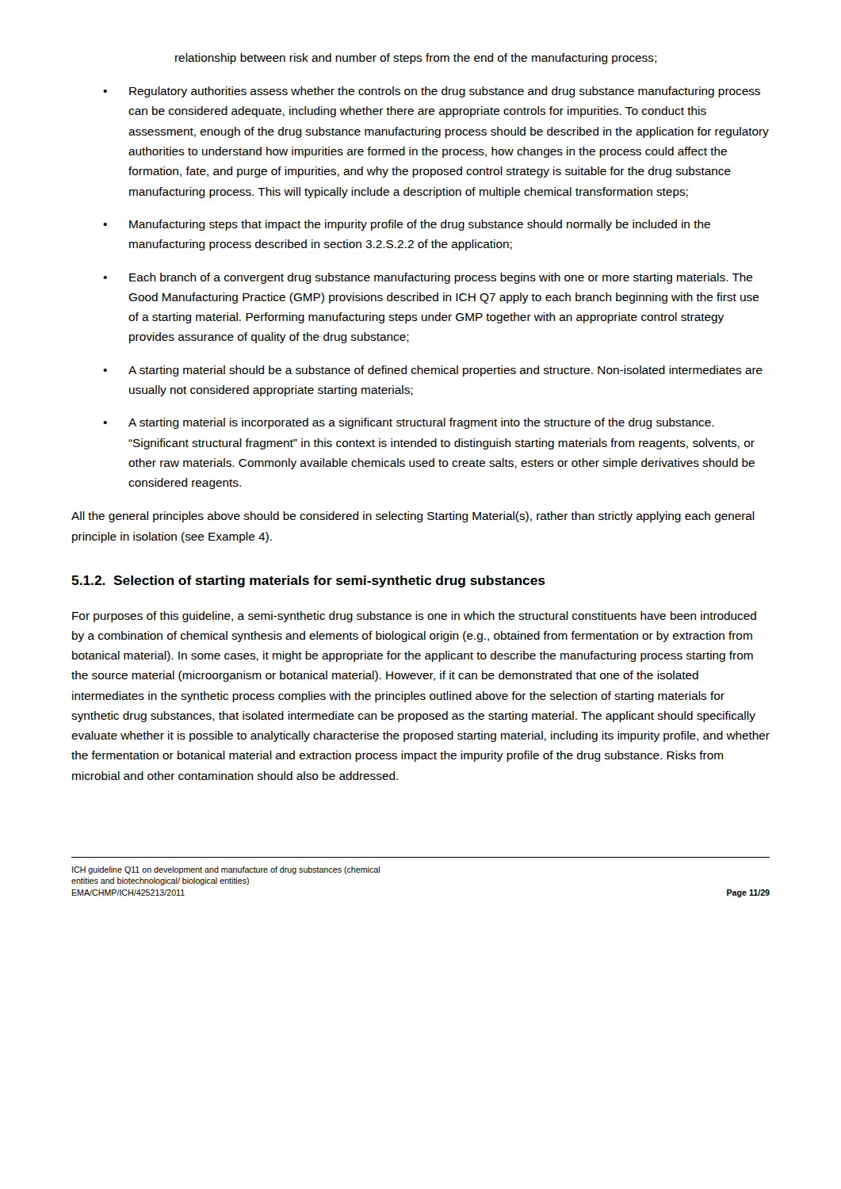relationship between risk and number of steps from the end of the manufacturing process;
Regulatory authorities assess whether the controls on the drug substance and drug substance manufacturing process can be considered adequate, including whether there are appropriate controls for impurities. To conduct this assessment, enough of the drug substance manufacturing process should be described in the application for regulatory authorities to understand how impurities are formed in the process, how changes in the process could affect the formation, fate, and purge of impurities, and why the proposed control strategy is suitable for the drug substance manufacturing process. This will typically include a description of multiple chemical transformation steps;
Manufacturing steps that impact the impurity profile of the drug substance should normally be included in the manufacturing process described in section 3.2.S.2.2 of the application;
Each branch of a convergent drug substance manufacturing process begins with one or more starting materials. The Good Manufacturing Practice (GMP) provisions described in ICH Q7 apply to each branch beginning with the first use of a starting material. Performing manufacturing steps under GMP together with an appropriate control strategy provides assurance of quality of the drug substance;
A starting material should be a substance of defined chemical properties and structure. Non-isolated intermediates are usually not considered appropriate starting materials;
A starting material is incorporated as a significant structural fragment into the structure of the drug substance. “Significant structural fragment” in this context is intended to distinguish starting materials from reagents, solvents, or other raw materials. Commonly available chemicals used to create salts, esters or other simple derivatives should be considered reagents.
All the general principles above should be considered in selecting Starting Material(s), rather than strictly applying each general principle in isolation (see Example 4).
5.1.2. Selection of starting materials for semi-synthetic drug substances
For purposes of this guideline, a semi-synthetic drug substance is one in which the structural constituents have been introduced by a combination of chemical synthesis and elements of biological origin (e.g., obtained from fermentation or by extraction from botanical material). In some cases, it might be appropriate for the applicant to describe the manufacturing process starting from the source material (microorganism or botanical material). However, if it can be demonstrated that one of the isolated intermediates in the synthetic process complies with the principles outlined above for the selection of starting materials for synthetic drug substances, that isolated intermediate can be proposed as the starting material. The applicant should specifically evaluate whether it is possible to analytically characterise the proposed starting material, including its impurity profile, and whether the fermentation or botanical material and extraction process impact the impurity profile of the drug substance. Risks from microbial and other contamination should also be addressed.
ICH guideline Q11 on development and manufacture of drug substances (chemical
entities and biotechnological/ biological entities)
EMA/CHMP/ICH/425213/2011 Page 11/29